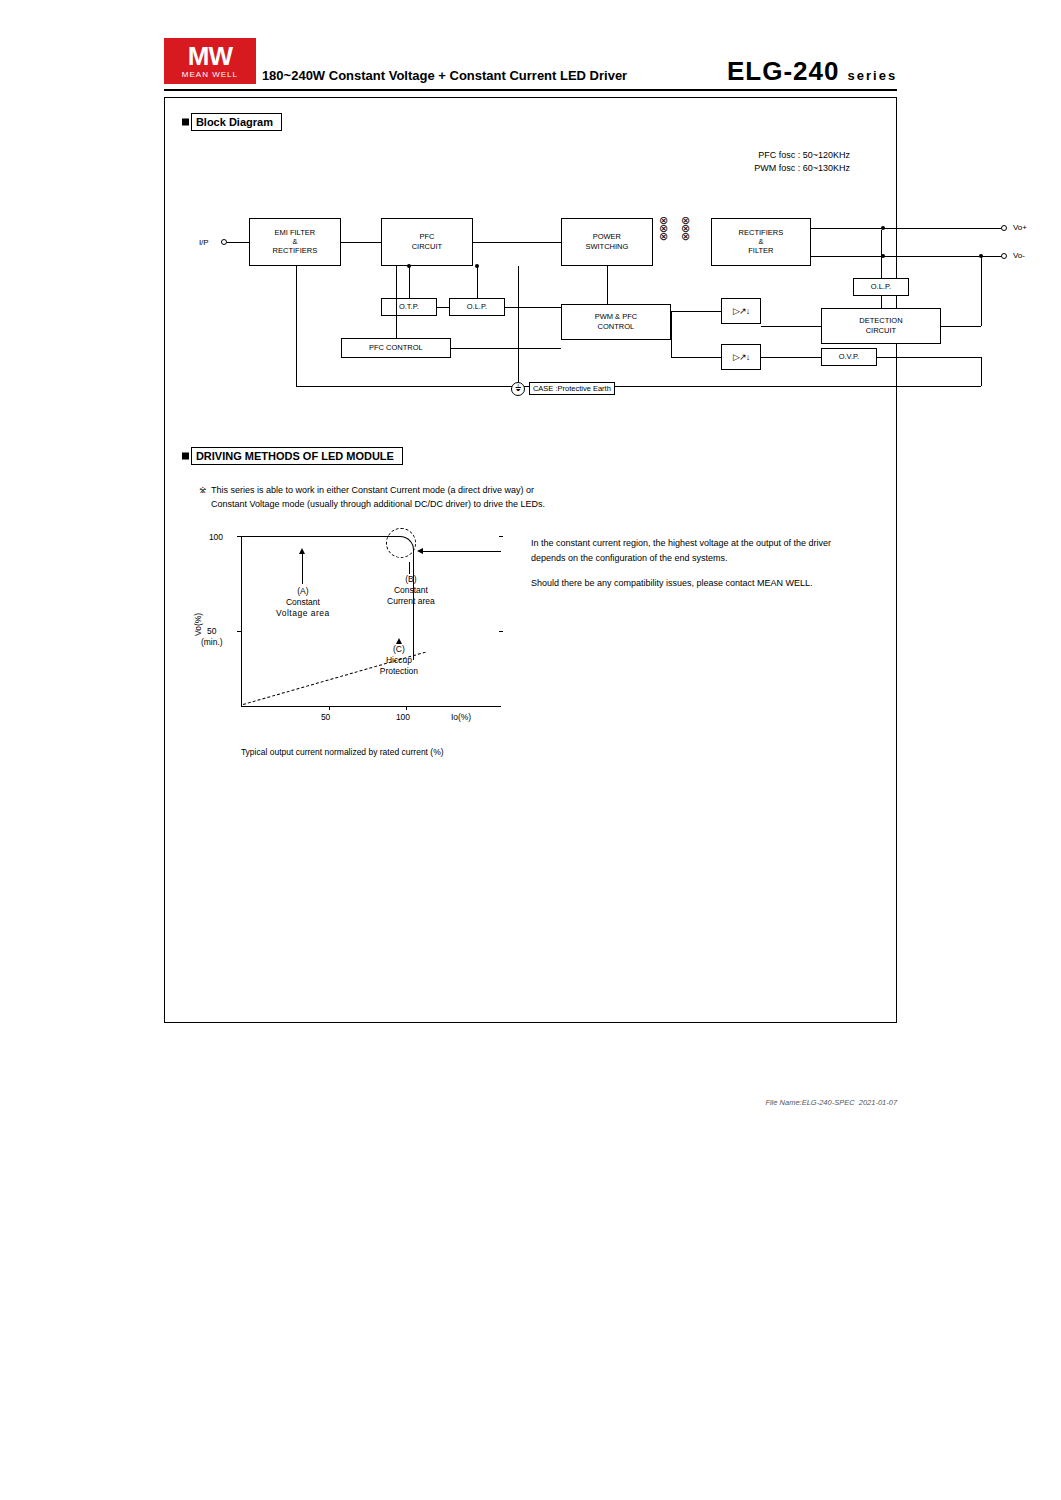MW
MEAN WELL
180~240W Constant Voltage + Constant Current LED Driver
ELG-240series
Block Diagram
PFC fosc : 50~120KHz
PWM fosc : 60~130KHz
I/P
EMI FILTER
&
RECTIFIERS
PFC
CIRCUIT
POWER
SWITCHING
⊗
⊗
⊗
⊗
⊗
⊗
RECTIFIERS
&
FILTER
Vo+
Vo-
O.L.P.
DETECTION
CIRCUIT
O.T.P.
O.L.P.
PWM & PFC
CONTROL
PFC CONTROL
▷↗↓
▷↗↓
O.V.P.
⏚
CASE :Protective Earth
DRIVING METHODS OF LED MODULE
※This series is able to work in either Constant Current mode (a direct drive way) or
Constant Voltage mode (usually through additional DC/DC driver) to drive the LEDs.
100
50
(min.)
Vo(%)
50
100
Io(%)
(A)
Constant
Voltage area
(B)
Constant
Current area
(C)
Hiccup
Protection
In the constant current region, the highest voltage at the output of the driver depends on the configuration of the end systems.
Should there be any compatibility issues, please contact MEAN WELL.
Typical output current normalized by rated current (%)
File Name:ELG-240-SPEC 2021-01-07